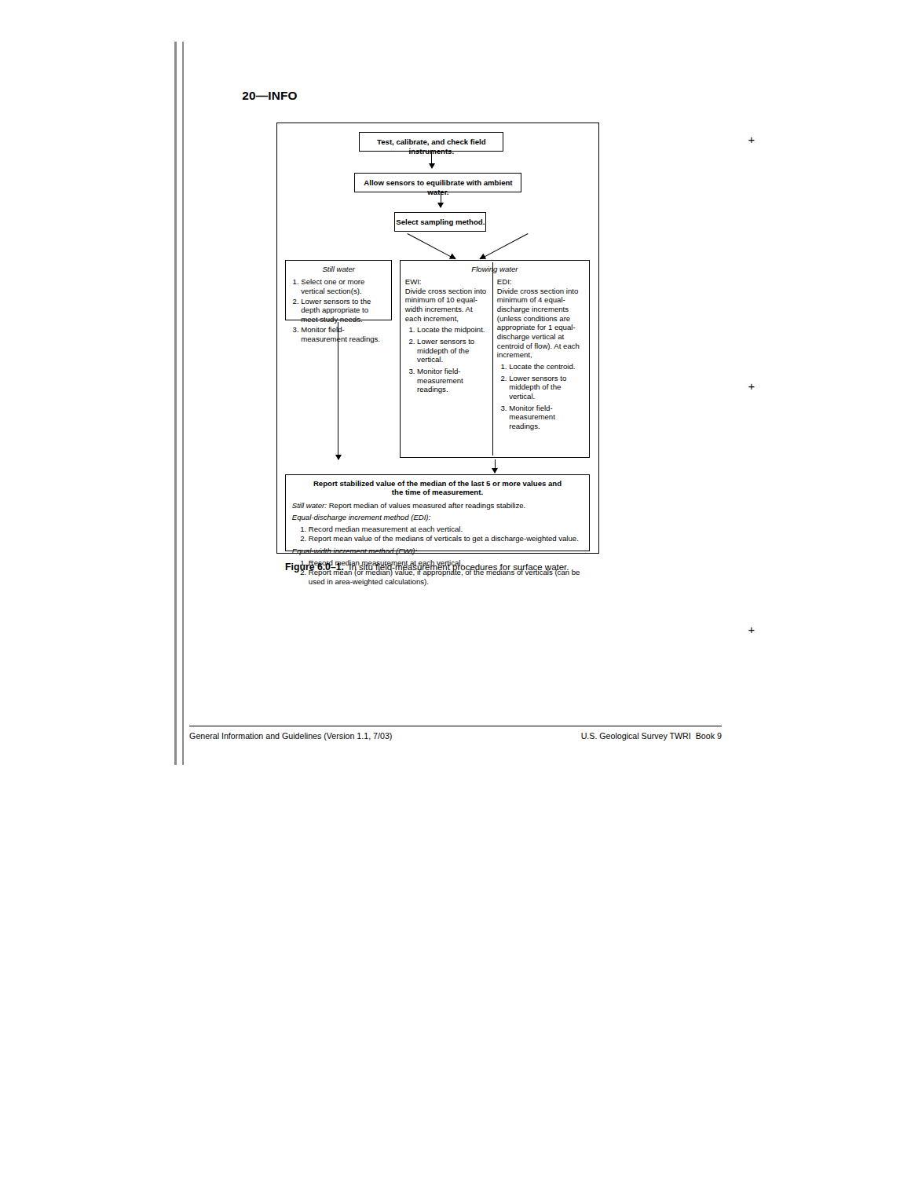+
+
+
20—INFO
Test, calibrate, and check field instruments.
Allow sensors to equilibrate with ambient water.
Select sampling method.
Still water
Select one or more vertical section(s).
Lower sensors to the depth appropriate to meet study needs.
Monitor field-measurement readings.
Flowing water
EWI:
Divide cross section into minimum of 10 equal-width increments. At each increment,
Locate the midpoint.
Lower sensors to middepth of the vertical.
Monitor field-measurement readings.
EDI:
Divide cross section into minimum of 4 equal-discharge increments (unless conditions are appropriate for 1 equal-discharge vertical at centroid of flow). At each increment,
Locate the centroid.
Lower sensors to middepth of the vertical.
Monitor field-measurement readings.
Report stabilized value of the median of the last 5 or more values and
the time of measurement.
Still water: Report median of values measured after readings stabilize.
Equal-discharge increment method (EDI):
Record median measurement at each vertical.
Report mean value of the medians of verticals to get a discharge-weighted value.
Equal-width increment method (EWI):
Record median measurement at each vertical.
Report mean (or median) value, if appropriate, of the medians of verticals (can be used in area-weighted calculations).
Figure 6.0–1. In situ field-measurement procedures for surface water.
General Information and Guidelines (Version 1.1, 7/03)
U.S. Geological Survey TWRI Book 9